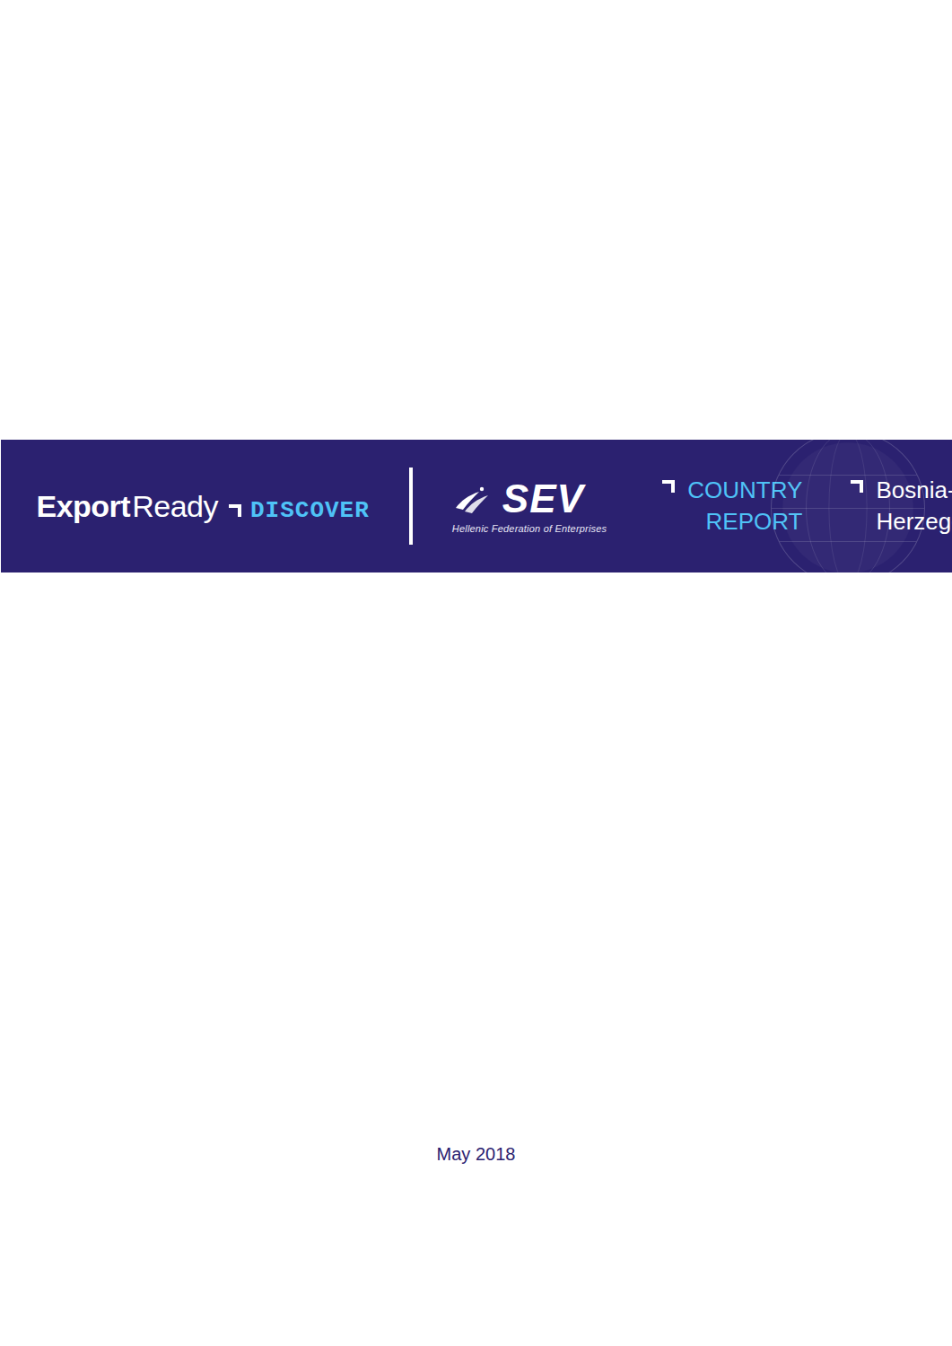Export Ready Discover
SEV
Hellenic Federation of Enterprises
COUNTRY
REPORT
Bosnia-
Herzegovina
May 2018